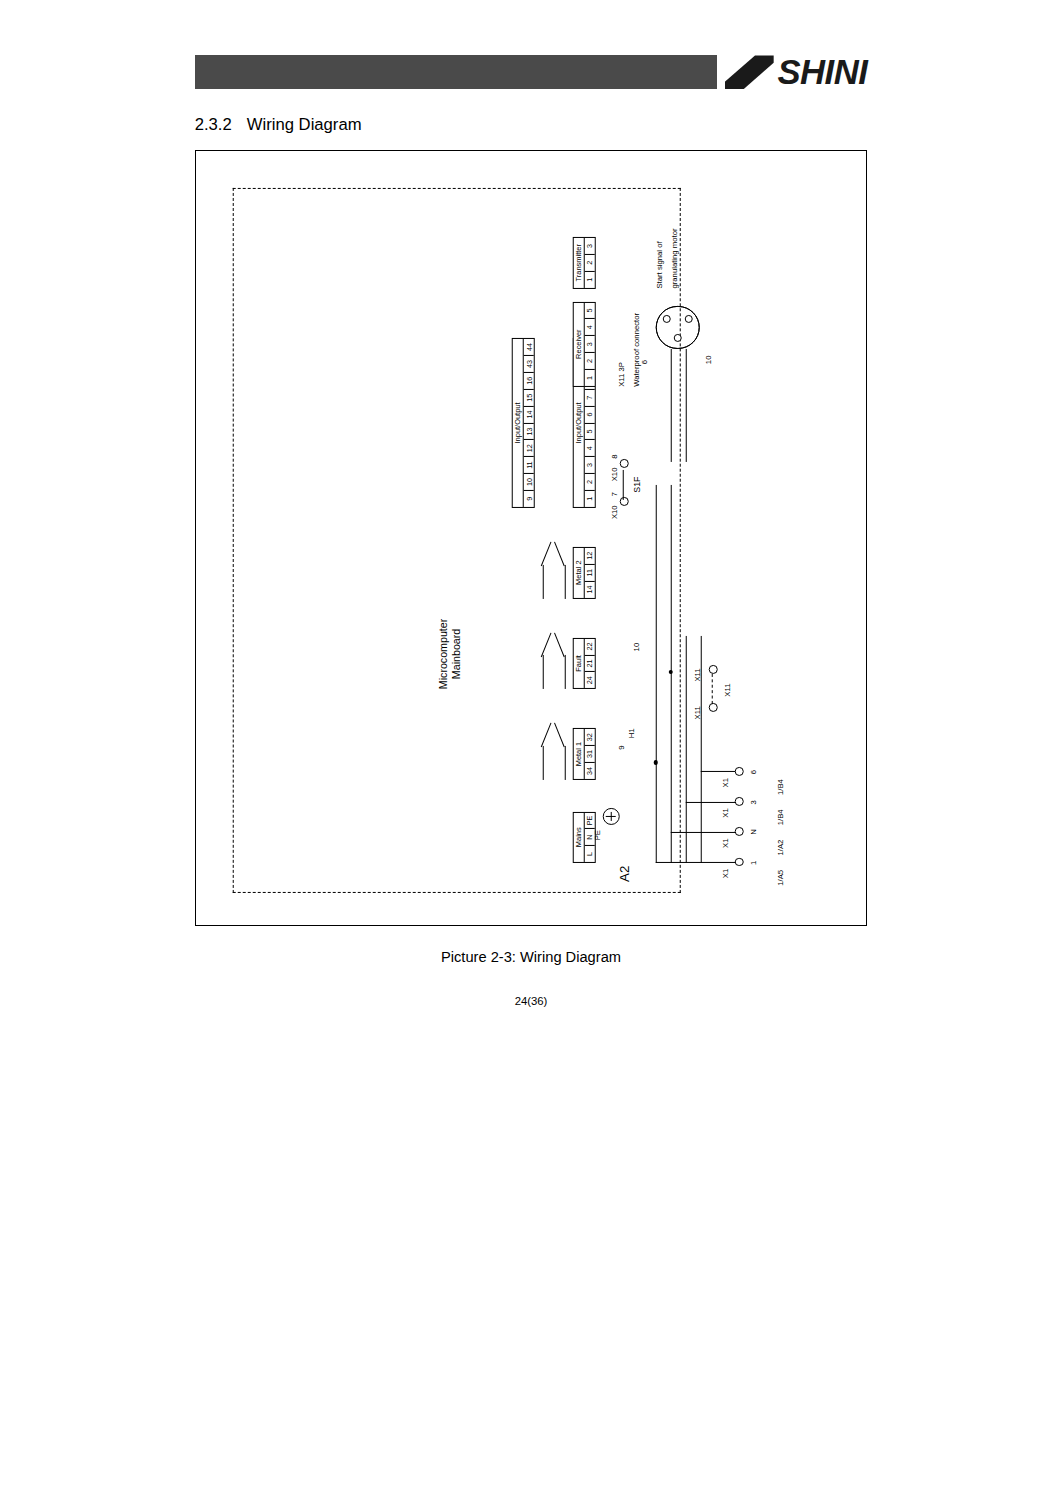SHINI
2.3.2 Wiring Diagram
A2
Microcomputer
Mainboard
Mains
LNPE
Metal 1
343132
Fault
242122
Metal 2
141112
Input/Output
12345 6784142
Input/Output
910111213 1415164344
Receiver
12345
Transmitter
123
S1F
X10
7
X10
8
PE
9
H1
10
X1
X1
X1
X1
1
N
3
6
1/A5
1/A2
1/B4
1/B4
X11
X11
X11
6
10
X11 3P
Waterproof connector
Start signal of
granulating motor
Picture 2-3: Wiring Diagram
24(36)